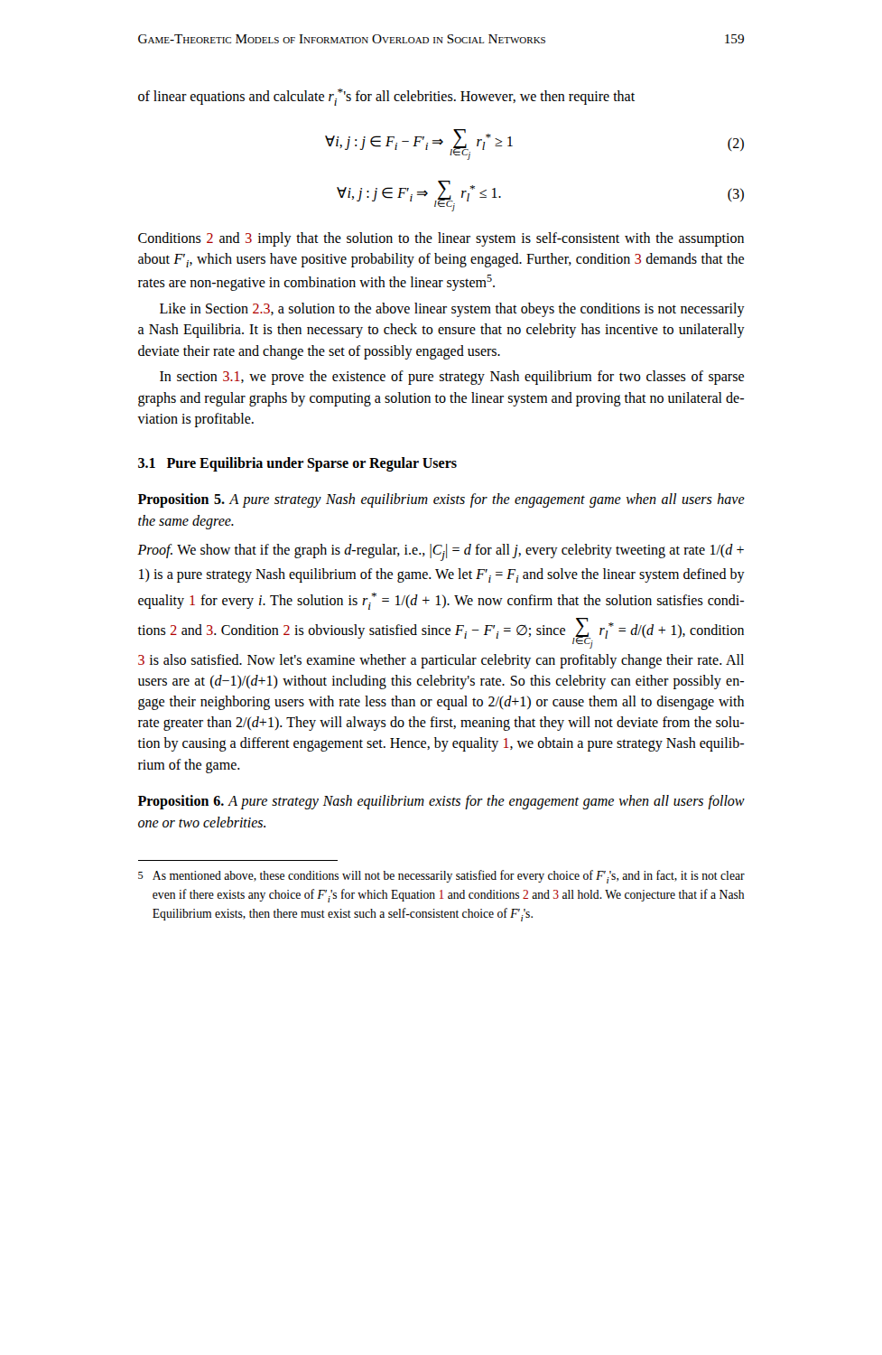Game-Theoretic Models of Information Overload in Social Networks 159
of linear equations and calculate ri*'s for all celebrities. However, we then require that
∀i, j : j ∈ Fi − F′i ⇒ ∑l∈Cj rl* ≥ 1 (2)
∀i, j : j ∈ F′i ⇒ ∑l∈Cj rl* ≤ 1. (3)
Conditions 2 and 3 imply that the solution to the linear system is self-consistent with the assumption about F′i, which users have positive probability of being engaged. Further, condition 3 demands that the rates are non-negative in combination with the linear system5.
Like in Section 2.3, a solution to the above linear system that obeys the conditions is not necessarily a Nash Equilibria. It is then necessary to check to ensure that no celebrity has incentive to unilaterally deviate their rate and change the set of possibly engaged users.
In section 3.1, we prove the existence of pure strategy Nash equilibrium for two classes of sparse graphs and regular graphs by computing a solution to the linear system and proving that no unilateral deviation is profitable.
3.1 Pure Equilibria under Sparse or Regular Users
Proposition 5. A pure strategy Nash equilibrium exists for the engagement game when all users have the same degree.
Proof. We show that if the graph is d-regular, i.e., |Cj| = d for all j, every celebrity tweeting at rate 1/(d + 1) is a pure strategy Nash equilibrium of the game. We let F′i = Fi and solve the linear system defined by equality 1 for every i. The solution is ri* = 1/(d + 1). We now confirm that the solution satisfies conditions 2 and 3. Condition 2 is obviously satisfied since Fi − F′i = ∅; since ∑l∈Cj rl* = d/(d + 1), condition 3 is also satisfied. Now let's examine whether a particular celebrity can profitably change their rate. All users are at (d−1)/(d+1) without including this celebrity's rate. So this celebrity can either possibly engage their neighboring users with rate less than or equal to 2/(d+1) or cause them all to disengage with rate greater than 2/(d+1). They will always do the first, meaning that they will not deviate from the solution by causing a different engagement set. Hence, by equality 1, we obtain a pure strategy Nash equilibrium of the game.
Proposition 6. A pure strategy Nash equilibrium exists for the engagement game when all users follow one or two celebrities.
5 As mentioned above, these conditions will not be necessarily satisfied for every choice of F′i's, and in fact, it is not clear even if there exists any choice of F′i's for which Equation 1 and conditions 2 and 3 all hold. We conjecture that if a Nash Equilibrium exists, then there must exist such a self-consistent choice of F′i's.